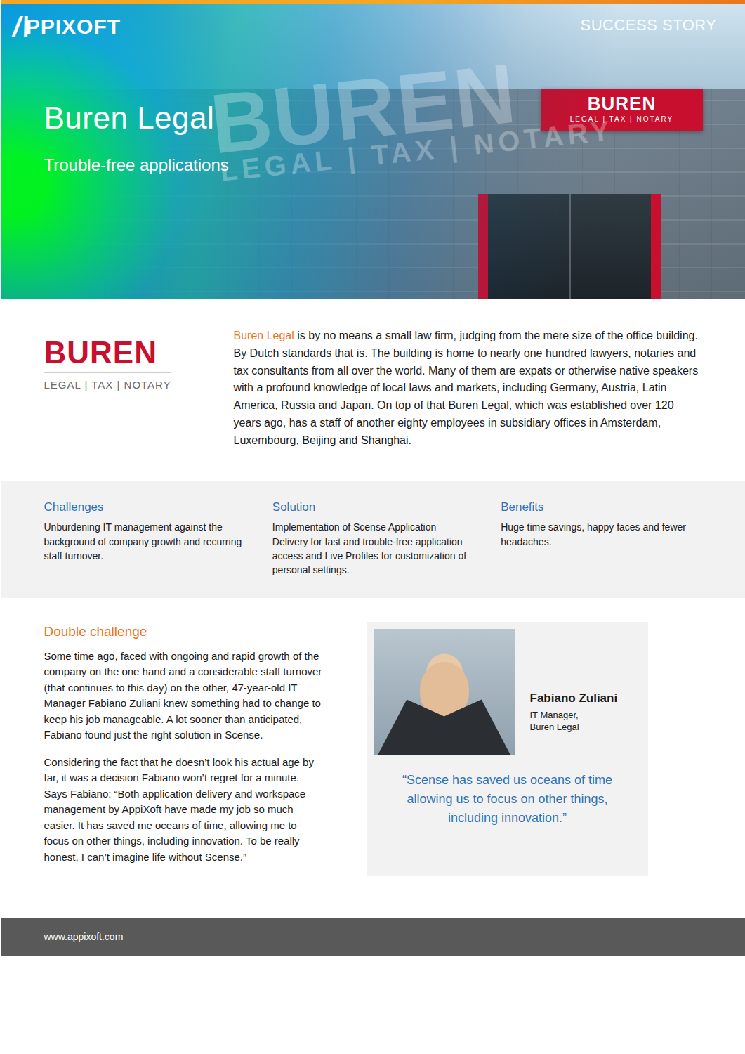BUREN LEGAL | TAX | NOTARY
BUREN
LEGAL | TAX | NOTARY
/\PPIXOFT
SUCCESS STORY
Buren Legal
Trouble-free applications
BUREN
LEGAL | TAX | NOTARY
Buren Legal is by no means a small law firm, judging from the mere size of the office building. By Dutch standards that is. The building is home to nearly one hundred lawyers, notaries and tax consultants from all over the world. Many of them are expats or otherwise native speakers with a profound knowledge of local laws and markets, including Germany, Austria, Latin America, Russia and Japan. On top of that Buren Legal, which was established over 120 years ago, has a staff of another eighty employees in subsidiary offices in Amsterdam, Luxembourg, Beijing and Shanghai.
Challenges
Unburdening IT management against the background of company growth and recurring staff turnover.
Solution
Implementation of Scense Application Delivery for fast and trouble-free application access and Live Profiles for customization of personal settings.
Benefits
Huge time savings, happy faces and fewer headaches.
Double challenge
Some time ago, faced with ongoing and rapid growth of the company on the one hand and a considerable staff turnover (that continues to this day) on the other, 47-year-old IT Manager Fabiano Zuliani knew something had to change to keep his job manageable. A lot sooner than anticipated, Fabiano found just the right solution in Scense.
Considering the fact that he doesn’t look his actual age by far, it was a decision Fabiano won’t regret for a minute. Says Fabiano: “Both application delivery and workspace management by AppiXoft have made my job so much easier. It has saved me oceans of time, allowing me to focus on other things, including innovation. To be really honest, I can’t imagine life without Scense.”
Fabiano Zuliani
IT Manager,
Buren Legal
“Scense has saved us oceans of time allowing us to focus on other things, including innovation.”
www.appixoft.com